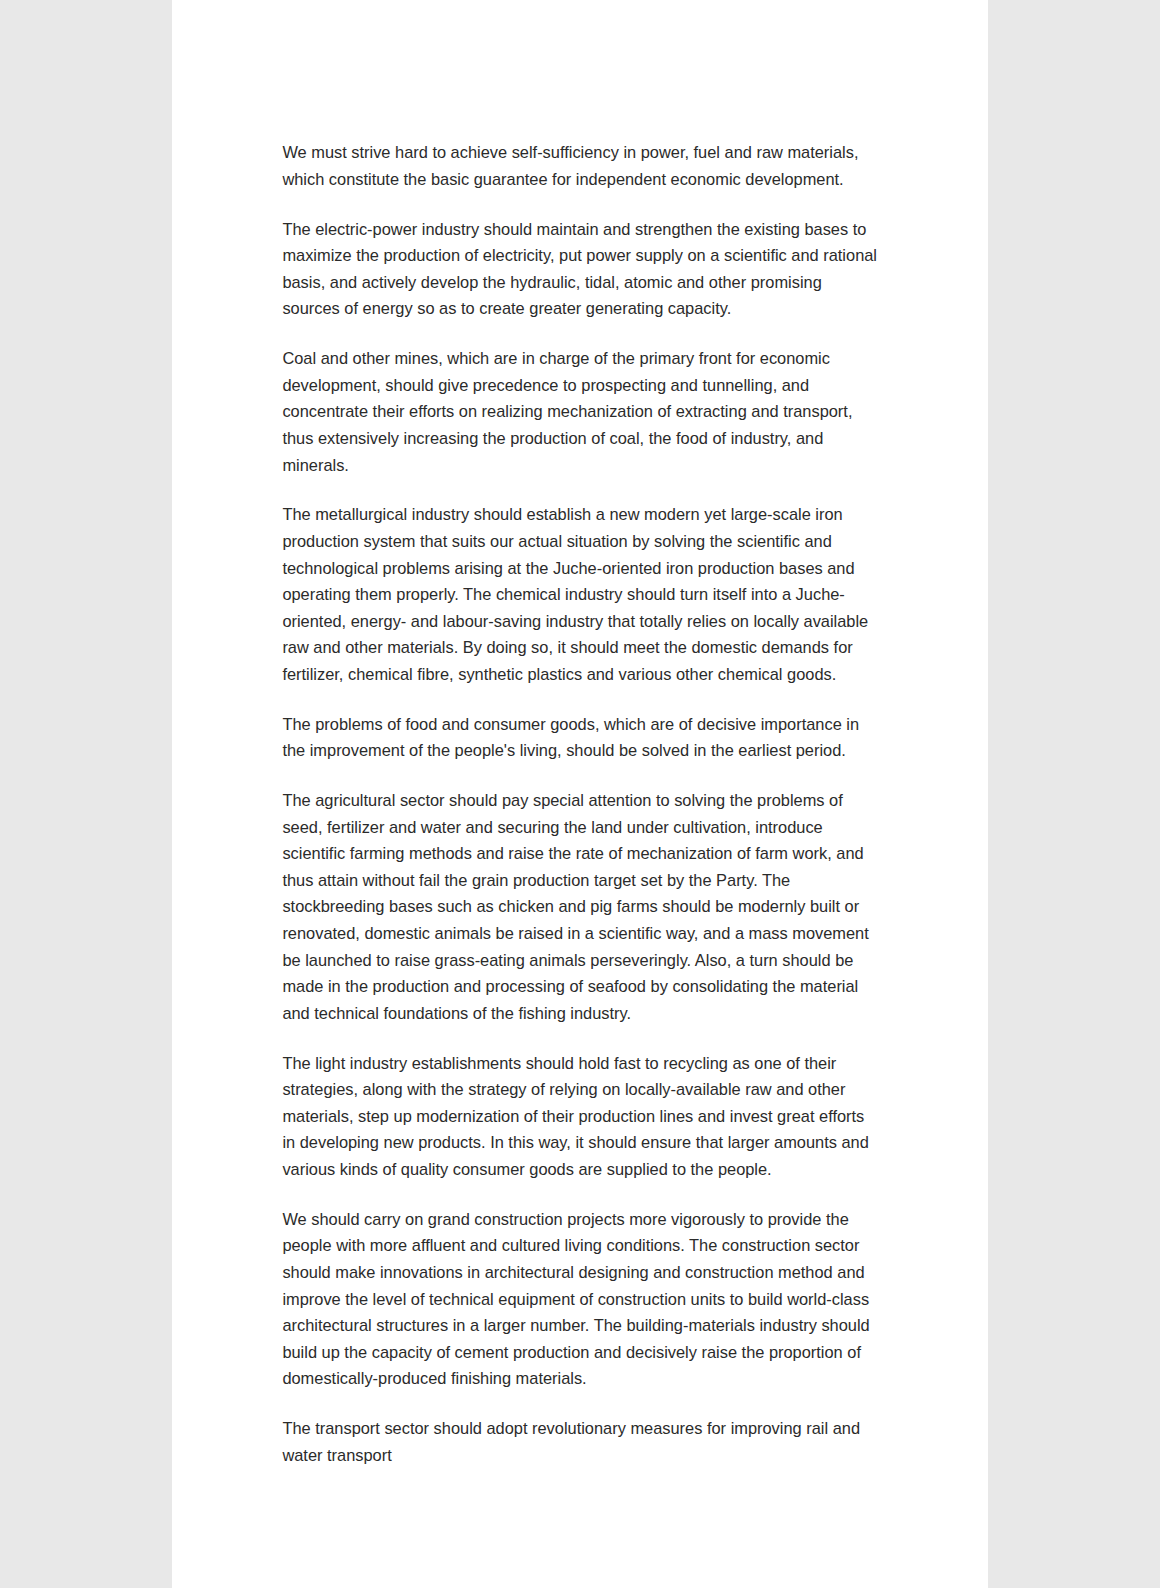We must strive hard to achieve self-sufficiency in power, fuel and raw materials, which constitute the basic guarantee for independent economic development.
The electric-power industry should maintain and strengthen the existing bases to maximize the production of electricity, put power supply on a scientific and rational basis, and actively develop the hydraulic, tidal, atomic and other promising sources of energy so as to create greater generating capacity.
Coal and other mines, which are in charge of the primary front for economic development, should give precedence to prospecting and tunnelling, and concentrate their efforts on realizing mechanization of extracting and transport, thus extensively increasing the production of coal, the food of industry, and minerals.
The metallurgical industry should establish a new modern yet large-scale iron production system that suits our actual situation by solving the scientific and technological problems arising at the Juche-oriented iron production bases and operating them properly. The chemical industry should turn itself into a Juche-oriented, energy- and labour-saving industry that totally relies on locally available raw and other materials. By doing so, it should meet the domestic demands for fertilizer, chemical fibre, synthetic plastics and various other chemical goods.
The problems of food and consumer goods, which are of decisive importance in the improvement of the people's living, should be solved in the earliest period.
The agricultural sector should pay special attention to solving the problems of seed, fertilizer and water and securing the land under cultivation, introduce scientific farming methods and raise the rate of mechanization of farm work, and thus attain without fail the grain production target set by the Party. The stockbreeding bases such as chicken and pig farms should be modernly built or renovated, domestic animals be raised in a scientific way, and a mass movement be launched to raise grass-eating animals perseveringly. Also, a turn should be made in the production and processing of seafood by consolidating the material and technical foundations of the fishing industry.
The light industry establishments should hold fast to recycling as one of their strategies, along with the strategy of relying on locally-available raw and other materials, step up modernization of their production lines and invest great efforts in developing new products. In this way, it should ensure that larger amounts and various kinds of quality consumer goods are supplied to the people.
We should carry on grand construction projects more vigorously to provide the people with more affluent and cultured living conditions. The construction sector should make innovations in architectural designing and construction method and improve the level of technical equipment of construction units to build world-class architectural structures in a larger number. The building-materials industry should build up the capacity of cement production and decisively raise the proportion of domestically-produced finishing materials.
The transport sector should adopt revolutionary measures for improving rail and water transport